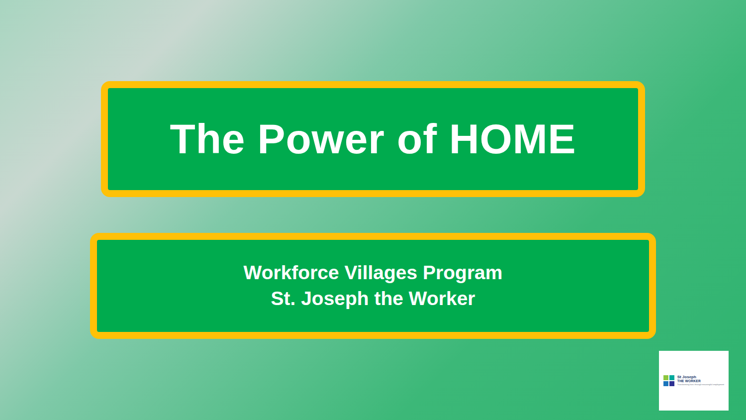The Power of HOME
Workforce Villages Program
St. Joseph the Worker
St Joseph THE WORKER Transforming lives through meaningful employment